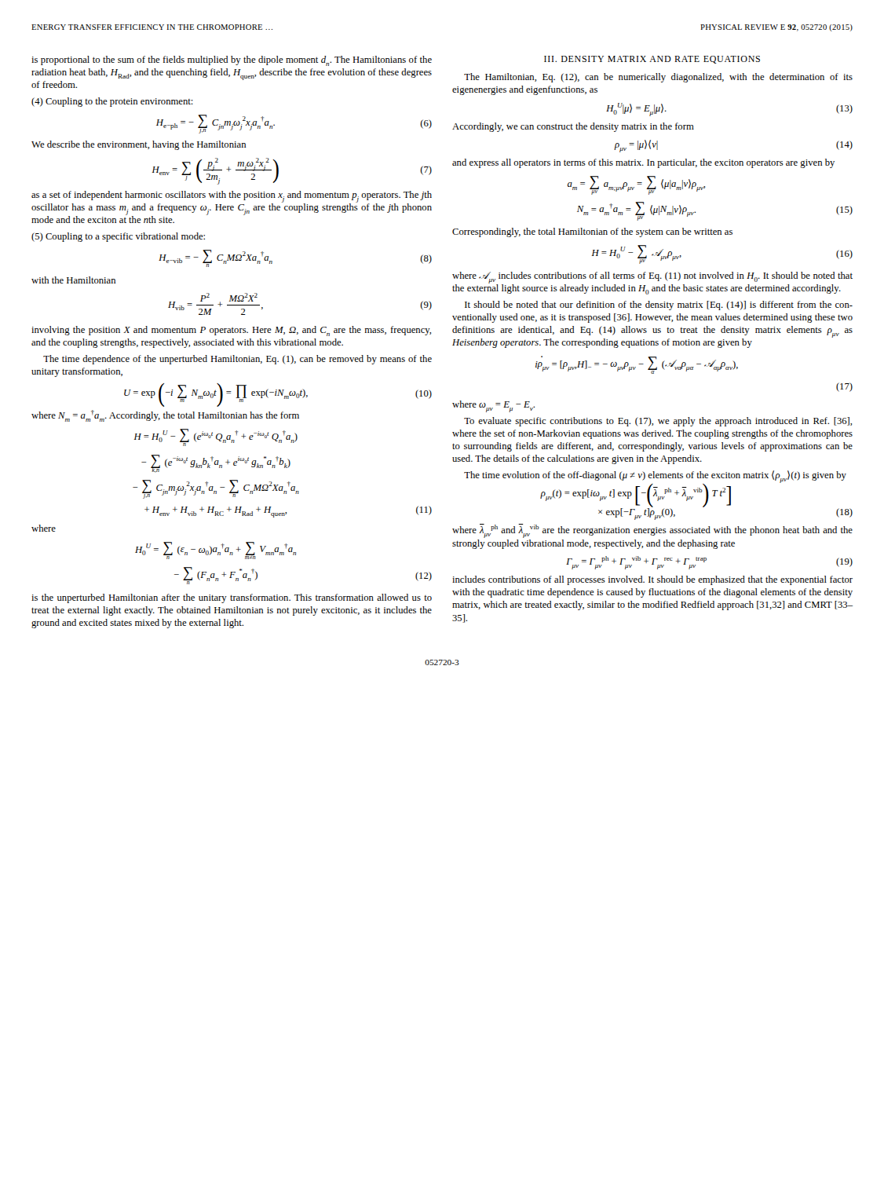Energy transfer efficiency in the chromophore …
Physical Review E 92, 052720 (2015)
is proportional to the sum of the fields multiplied by the dipole moment dn. The Hamiltonians of the radiation heat bath, HRad, and the quenching field, Hquen, describe the free evolution of these degrees of freedom.
(4) Coupling to the protein environment:
He−ph = − ∑j,n Cjnmjωj2xjan†an.
(6)
We describe the environment, having the Hamiltonian
Henv = ∑j (pj22mj + mjωj2xj22)
(7)
as a set of independent harmonic oscillators with the position xj and momentum pj operators. The jth oscillator has a mass mj and a frequency ωj. Here Cjn are the coupling strengths of the jth phonon mode and the exciton at the nth site.
(5) Coupling to a specific vibrational mode:
He−vib = − ∑n CnMΩ2Xan†an
(8)
with the Hamiltonian
Hvib = P22M + MΩ2X22,
(9)
involving the position X and momentum P operators. Here M, Ω, and Cn are the mass, frequency, and the coupling strengths, respectively, associated with this vibrational mode.
The time dependence of the unperturbed Hamiltonian, Eq. (1), can be removed by means of the unitary transformation,
U = exp (−i ∑m Nmω0t) = ∏m exp(−iNmω0t),
(10)
where Nm = am†am. Accordingly, the total Hamiltonian has the form
H = H0U − ∑n (eiω0t Qnan† + e−iω0t Qn†an)
− ∑k,n (e−iω0t gknbk†an + eiω0t gkn*an†bk)
− ∑j,n Cjnmjωj2xjan†an − ∑n CnMΩ2Xan†an
+ Henv + Hvib + HRC + HRad + Hquen,
(11)
where
H0U = ∑n (εn − ω0)an†an + ∑m≠n Vmnam†an
− ∑n (Fnan + Fn*an†)
(12)
is the unperturbed Hamiltonian after the unitary transformation. This transformation allowed us to treat the external light exactly. The obtained Hamiltonian is not purely excitonic, as it includes the ground and excited states mixed by the external light.
III. Density matrix and rate equations
The Hamiltonian, Eq. (12), can be numerically diagonalized, with the determination of its eigenenergies and eigenfunctions, as
H0U|μ⟩ = Eμ|μ⟩.
(13)
Accordingly, we can construct the density matrix in the form
ρμν = |μ⟩⟨ν|
(14)
and express all operators in terms of this matrix. In particular, the exciton operators are given by
am = ∑μν am;μνρμν = ∑μν ⟨μ|am|ν⟩ρμν,
Nm = am†am = ∑μν ⟨μ|Nm|ν⟩ρμν.
(15)
Correspondingly, the total Hamiltonian of the system can be written as
H = H0U − ∑μν 𝒜μνρμν,
(16)
where 𝒜μν includes contributions of all terms of Eq. (11) not involved in H0. It should be noted that the external light source is already included in H0 and the basic states are determined accordingly.
It should be noted that our definition of the density matrix [Eq. (14)] is different from the conventionally used one, as it is transposed [36]. However, the mean values determined using these two definitions are identical, and Eq. (14) allows us to treat the density matrix elements ρμν as Heisenberg operators. The corresponding equations of motion are given by
iρμν = [ρμν,H]− = − ωμνρμν − ∑α (𝒜ναρμα − 𝒜αμραν),
(17)
where ωμν = Eμ − Eν.
To evaluate specific contributions to Eq. (17), we apply the approach introduced in Ref. [36], where the set of non-Markovian equations was derived. The coupling strengths of the chromophores to surrounding fields are different, and, correspondingly, various levels of approximations can be used. The details of the calculations are given in the Appendix.
The time evolution of the off-diagonal (μ ≠ ν) elements of the exciton matrix ⟨ρμν⟩(t) is given by
ρμν(t) = exp[iωμν t] exp [−(λμνph + λμνvib) T t2]
× exp[−Γμν t]ρμν(0),
(18)
where λμνph and λμνvib are the reorganization energies associated with the phonon heat bath and the strongly coupled vibrational mode, respectively, and the dephasing rate
Γμν = Γμνph + Γμνvib + Γμνrec + Γμνtrap
(19)
includes contributions of all processes involved. It should be emphasized that the exponential factor with the quadratic time dependence is caused by fluctuations of the diagonal elements of the density matrix, which are treated exactly, similar to the modified Redfield approach [31,32] and CMRT [33–35].
052720-3